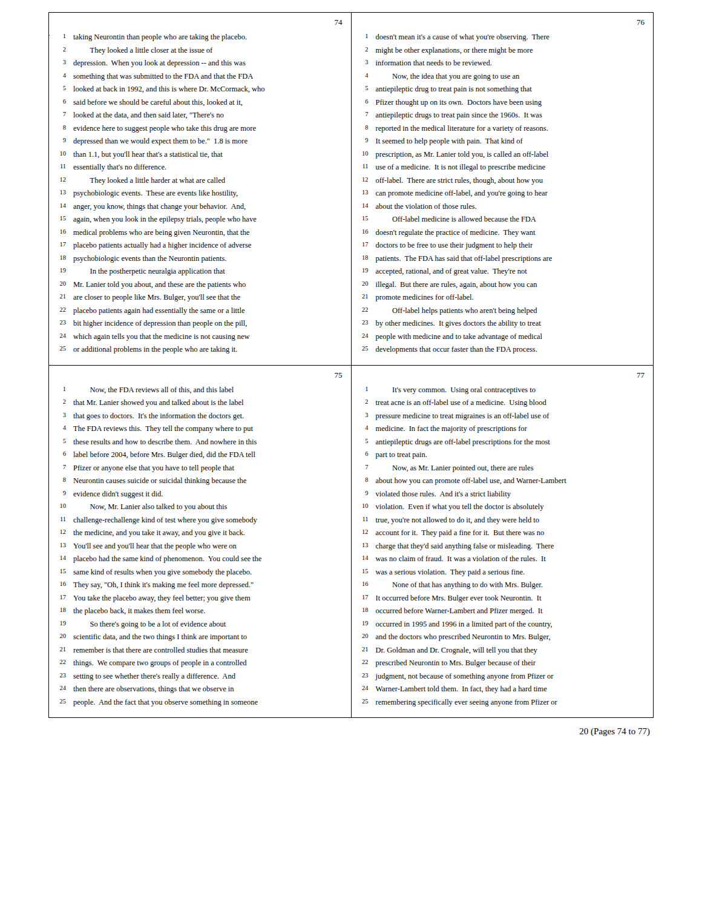.
| 74 taking Neurontin than people who are taking the placebo. They looked a little closer at the issue of depression. When you look at depression -- and this was something that was submitted to the FDA and that the FDA looked at back in 1992, and this is where Dr. McCormack, who said before we should be careful about this, looked at it, looked at the data, and then said later, "There's no evidence here to suggest people who take this drug are more depressed than we would expect them to be." 1.8 is more than 1.1, but you'll hear that's a statistical tie, that essentially that's no difference. They looked a little harder at what are called psychobiologic events. These are events like hostility, anger, you know, things that change your behavior. And, again, when you look in the epilepsy trials, people who have medical problems who are being given Neurontin, that the placebo patients actually had a higher incidence of adverse psychobiologic events than the Neurontin patients. In the postherpetic neuralgia application that Mr. Lanier told you about, and these are the patients who are closer to people like Mrs. Bulger, you'll see that the placebo patients again had essentially the same or a little bit higher incidence of depression than people on the pill, which again tells you that the medicine is not causing new or additional problems in the people who are taking it. | 76 doesn't mean it's a cause of what you're observing. There might be other explanations, or there might be more information that needs to be reviewed. Now, the idea that you are going to use an antiepileptic drug to treat pain is not something that Pfizer thought up on its own. Doctors have been using antiepileptic drugs to treat pain since the 1960s. It was reported in the medical literature for a variety of reasons. It seemed to help people with pain. That kind of prescription, as Mr. Lanier told you, is called an off-label use of a medicine. It is not illegal to prescribe medicine off-label. There are strict rules, though, about how you can promote medicine off-label, and you're going to hear about the violation of those rules. Off-label medicine is allowed because the FDA doesn't regulate the practice of medicine. They want doctors to be free to use their judgment to help their patients. The FDA has said that off-label prescriptions are accepted, rational, and of great value. They're not illegal. But there are rules, again, about how you can promote medicines for off-label. Off-label helps patients who aren't being helped by other medicines. It gives doctors the ability to treat people with medicine and to take advantage of medical developments that occur faster than the FDA process. |
| 75 Now, the FDA reviews all of this, and this label that Mr. Lanier showed you and talked about is the label that goes to doctors. It's the information the doctors get. The FDA reviews this. They tell the company where to put these results and how to describe them. And nowhere in this label before 2004, before Mrs. Bulger died, did the FDA tell Pfizer or anyone else that you have to tell people that Neurontin causes suicide or suicidal thinking because the evidence didn't suggest it did. Now, Mr. Lanier also talked to you about this challenge-rechallenge kind of test where you give somebody the medicine, and you take it away, and you give it back. You'll see and you'll hear that the people who were on placebo had the same kind of phenomenon. You could see the same kind of results when you give somebody the placebo. They say, "Oh, I think it's making me feel more depressed." You take the placebo away, they feel better; you give them the placebo back, it makes them feel worse. So there's going to be a lot of evidence about scientific data, and the two things I think are important to remember is that there are controlled studies that measure things. We compare two groups of people in a controlled setting to see whether there's really a difference. And then there are observations, things that we observe in people. And the fact that you observe something in someone | 77 It's very common. Using oral contraceptives to treat acne is an off-label use of a medicine. Using blood pressure medicine to treat migraines is an off-label use of medicine. In fact the majority of prescriptions for antiepileptic drugs are off-label prescriptions for the most part to treat pain. Now, as Mr. Lanier pointed out, there are rules about how you can promote off-label use, and Warner-Lambert violated those rules. And it's a strict liability violation. Even if what you tell the doctor is absolutely true, you're not allowed to do it, and they were held to account for it. They paid a fine for it. But there was no charge that they'd said anything false or misleading. There was no claim of fraud. It was a violation of the rules. It was a serious violation. They paid a serious fine. None of that has anything to do with Mrs. Bulger. It occurred before Mrs. Bulger ever took Neurontin. It occurred before Warner-Lambert and Pfizer merged. It occurred in 1995 and 1996 in a limited part of the country, and the doctors who prescribed Neurontin to Mrs. Bulger, Dr. Goldman and Dr. Crognale, will tell you that they prescribed Neurontin to Mrs. Bulger because of their judgment, not because of something anyone from Pfizer or Warner-Lambert told them. In fact, they had a hard time remembering specifically ever seeing anyone from Pfizer or |
20 (Pages 74 to 77)